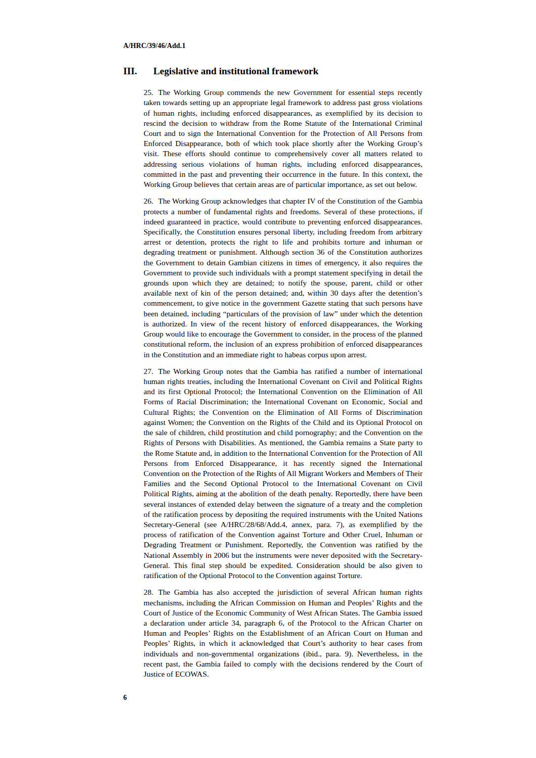A/HRC/39/46/Add.1
III. Legislative and institutional framework
25. The Working Group commends the new Government for essential steps recently taken towards setting up an appropriate legal framework to address past gross violations of human rights, including enforced disappearances, as exemplified by its decision to rescind the decision to withdraw from the Rome Statute of the International Criminal Court and to sign the International Convention for the Protection of All Persons from Enforced Disappearance, both of which took place shortly after the Working Group’s visit. These efforts should continue to comprehensively cover all matters related to addressing serious violations of human rights, including enforced disappearances, committed in the past and preventing their occurrence in the future. In this context, the Working Group believes that certain areas are of particular importance, as set out below.
26. The Working Group acknowledges that chapter IV of the Constitution of the Gambia protects a number of fundamental rights and freedoms. Several of these protections, if indeed guaranteed in practice, would contribute to preventing enforced disappearances. Specifically, the Constitution ensures personal liberty, including freedom from arbitrary arrest or detention, protects the right to life and prohibits torture and inhuman or degrading treatment or punishment. Although section 36 of the Constitution authorizes the Government to detain Gambian citizens in times of emergency, it also requires the Government to provide such individuals with a prompt statement specifying in detail the grounds upon which they are detained; to notify the spouse, parent, child or other available next of kin of the person detained; and, within 30 days after the detention’s commencement, to give notice in the government Gazette stating that such persons have been detained, including “particulars of the provision of law” under which the detention is authorized. In view of the recent history of enforced disappearances, the Working Group would like to encourage the Government to consider, in the process of the planned constitutional reform, the inclusion of an express prohibition of enforced disappearances in the Constitution and an immediate right to habeas corpus upon arrest.
27. The Working Group notes that the Gambia has ratified a number of international human rights treaties, including the International Covenant on Civil and Political Rights and its first Optional Protocol; the International Convention on the Elimination of All Forms of Racial Discrimination; the International Covenant on Economic, Social and Cultural Rights; the Convention on the Elimination of All Forms of Discrimination against Women; the Convention on the Rights of the Child and its Optional Protocol on the sale of children, child prostitution and child pornography; and the Convention on the Rights of Persons with Disabilities. As mentioned, the Gambia remains a State party to the Rome Statute and, in addition to the International Convention for the Protection of All Persons from Enforced Disappearance, it has recently signed the International Convention on the Protection of the Rights of All Migrant Workers and Members of Their Families and the Second Optional Protocol to the International Covenant on Civil Political Rights, aiming at the abolition of the death penalty. Reportedly, there have been several instances of extended delay between the signature of a treaty and the completion of the ratification process by depositing the required instruments with the United Nations Secretary-General (see A/HRC/28/68/Add.4, annex, para. 7), as exemplified by the process of ratification of the Convention against Torture and Other Cruel, Inhuman or Degrading Treatment or Punishment. Reportedly, the Convention was ratified by the National Assembly in 2006 but the instruments were never deposited with the Secretary-General. This final step should be expedited. Consideration should be also given to ratification of the Optional Protocol to the Convention against Torture.
28. The Gambia has also accepted the jurisdiction of several African human rights mechanisms, including the African Commission on Human and Peoples’ Rights and the Court of Justice of the Economic Community of West African States. The Gambia issued a declaration under article 34, paragraph 6, of the Protocol to the African Charter on Human and Peoples’ Rights on the Establishment of an African Court on Human and Peoples’ Rights, in which it acknowledged that Court’s authority to hear cases from individuals and non-governmental organizations (ibid., para. 9). Nevertheless, in the recent past, the Gambia failed to comply with the decisions rendered by the Court of Justice of ECOWAS.
6